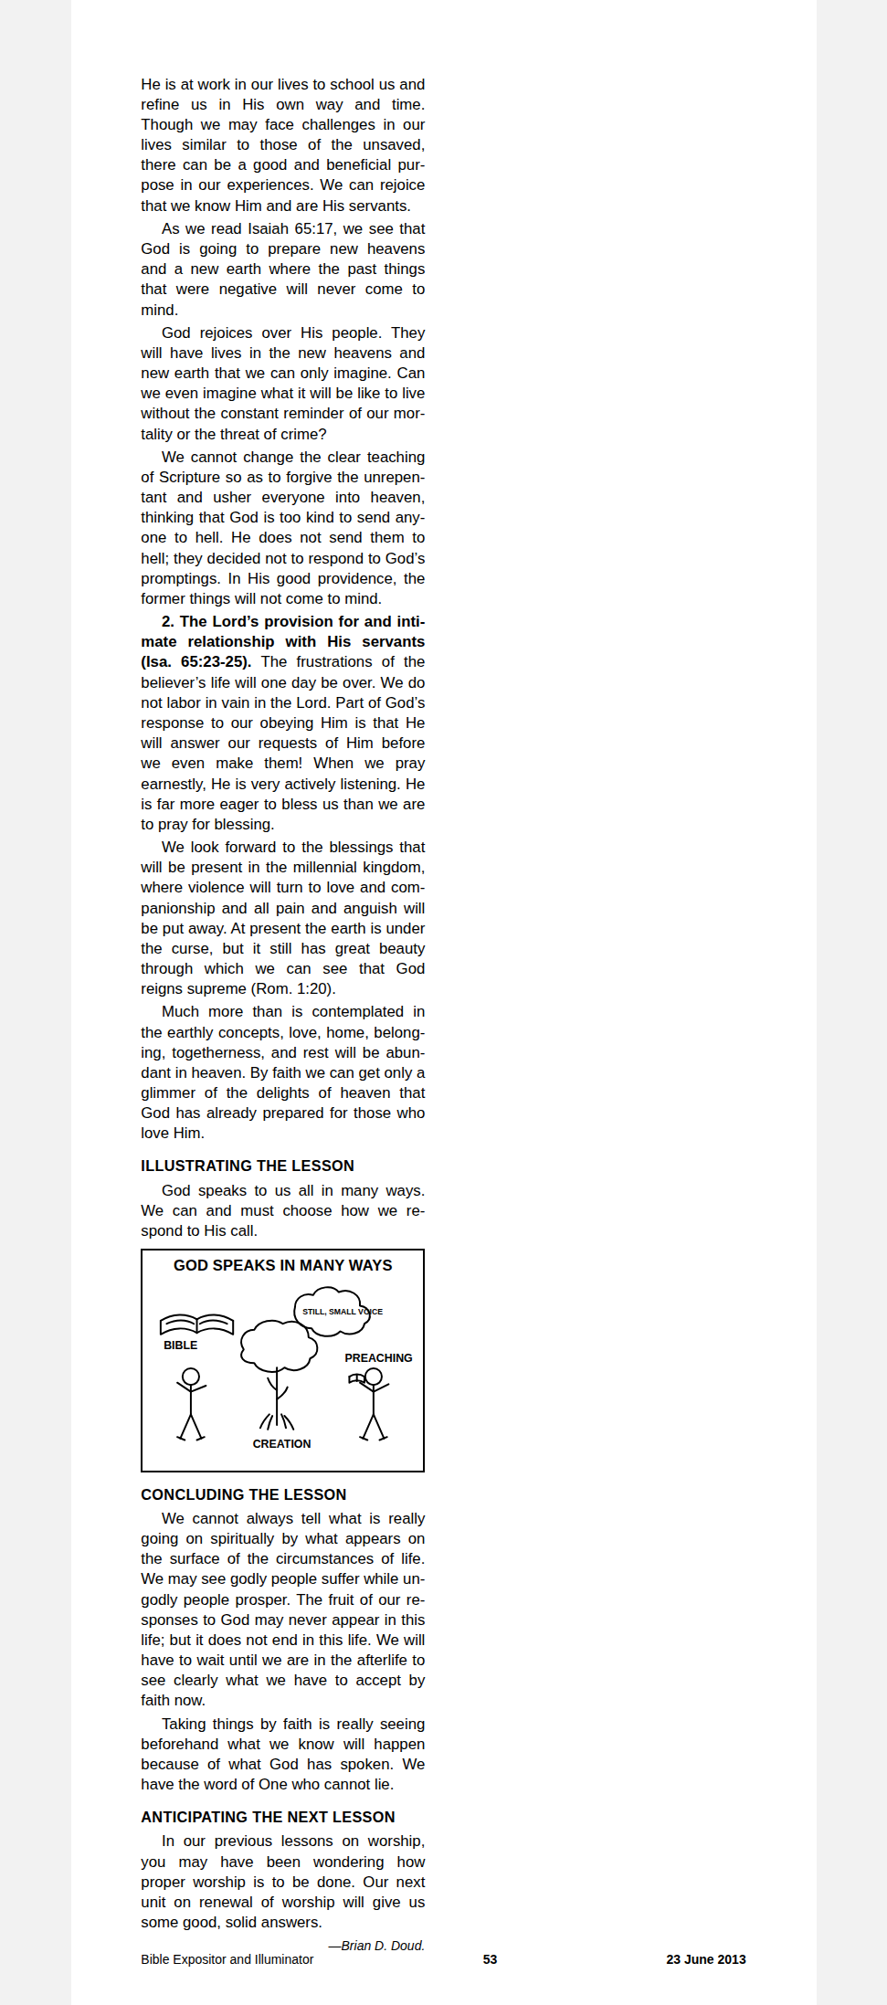He is at work in our lives to school us and refine us in His own way and time. Though we may face challenges in our lives similar to those of the unsaved, there can be a good and beneficial purpose in our experiences. We can rejoice that we know Him and are His servants.
As we read Isaiah 65:17, we see that God is going to prepare new heavens and a new earth where the past things that were negative will never come to mind.
God rejoices over His people. They will have lives in the new heavens and new earth that we can only imagine. Can we even imagine what it will be like to live without the constant reminder of our mortality or the threat of crime?
We cannot change the clear teaching of Scripture so as to forgive the unrepentant and usher everyone into heaven, thinking that God is too kind to send anyone to hell. He does not send them to hell; they decided not to respond to God’s promptings. In His good providence, the former things will not come to mind.
2. The Lord’s provision for and intimate relationship with His servants (Isa. 65:23-25). The frustrations of the believer’s life will one day be over. We do not labor in vain in the Lord. Part of God’s response to our obeying Him is that He will answer our requests of Him before we even make them! When we pray earnestly, He is very actively listening. He is far more eager to bless us than we are to pray for blessing.
We look forward to the blessings that will be present in the millennial kingdom, where violence will turn to love and companionship and all pain and anguish will be put away. At present the earth is under the curse, but it still has great beauty through which we can see that God reigns supreme (Rom. 1:20).
Much more than is contemplated in the earthly concepts, love, home, belonging, togetherness, and rest will be abundant in heaven. By faith we can get only a glimmer of the delights of heaven that God has already prepared for those who love Him.
Illustrating the Lesson
God speaks to us all in many ways. We can and must choose how we respond to His call.
GOD SPEAKS IN MANY WAYS
BIBLE STILL, SMALL VOICE CREATION PREACHING
Concluding the Lesson
We cannot always tell what is really going on spiritually by what appears on the surface of the circumstances of life. We may see godly people suffer while ungodly people prosper. The fruit of our responses to God may never appear in this life; but it does not end in this life. We will have to wait until we are in the afterlife to see clearly what we have to accept by faith now.
Taking things by faith is really seeing beforehand what we know will happen because of what God has spoken. We have the word of One who cannot lie.
Anticipating the Next Lesson
In our previous lessons on worship, you may have been wondering how proper worship is to be done. Our next unit on renewal of worship will give us some good, solid answers.
—Brian D. Doud.
Bible Expositor and Illuminator
53
23 June 2013